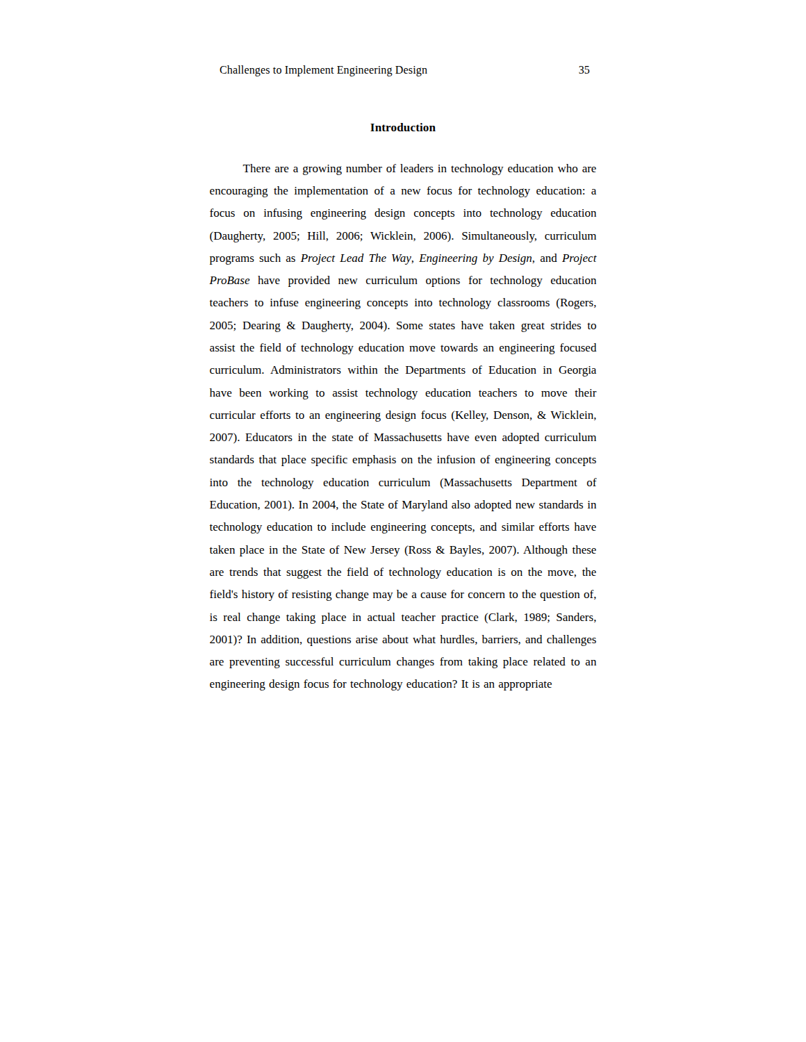Challenges to Implement Engineering Design 35
Introduction
There are a growing number of leaders in technology education who are encouraging the implementation of a new focus for technology education: a focus on infusing engineering design concepts into technology education (Daugherty, 2005; Hill, 2006; Wicklein, 2006). Simultaneously, curriculum programs such as Project Lead The Way, Engineering by Design, and Project ProBase have provided new curriculum options for technology education teachers to infuse engineering concepts into technology classrooms (Rogers, 2005; Dearing & Daugherty, 2004). Some states have taken great strides to assist the field of technology education move towards an engineering focused curriculum. Administrators within the Departments of Education in Georgia have been working to assist technology education teachers to move their curricular efforts to an engineering design focus (Kelley, Denson, & Wicklein, 2007). Educators in the state of Massachusetts have even adopted curriculum standards that place specific emphasis on the infusion of engineering concepts into the technology education curriculum (Massachusetts Department of Education, 2001). In 2004, the State of Maryland also adopted new standards in technology education to include engineering concepts, and similar efforts have taken place in the State of New Jersey (Ross & Bayles, 2007). Although these are trends that suggest the field of technology education is on the move, the field's history of resisting change may be a cause for concern to the question of, is real change taking place in actual teacher practice (Clark, 1989; Sanders, 2001)? In addition, questions arise about what hurdles, barriers, and challenges are preventing successful curriculum changes from taking place related to an engineering design focus for technology education? It is an appropriate